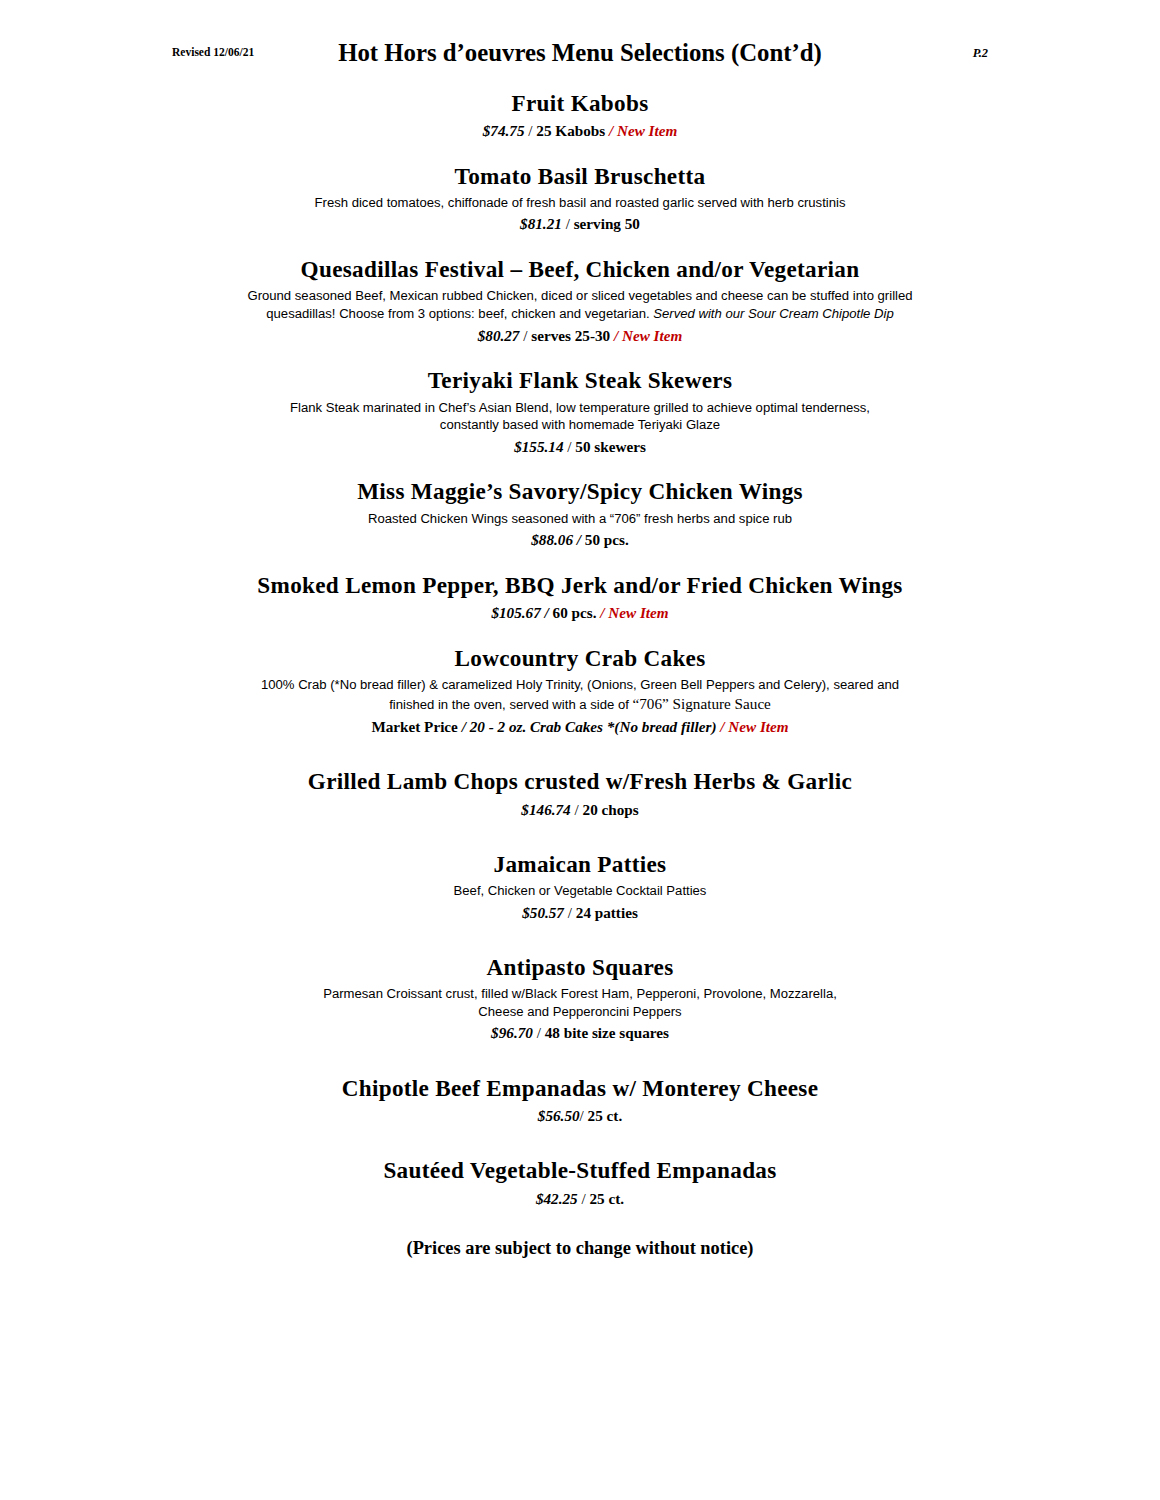Revised 12/06/21
Hot Hors d’oeuvres Menu Selections (Cont’d)
P.2
Fruit Kabobs
$74.75 / 25 Kabobs / New Item
Tomato Basil Bruschetta
Fresh diced tomatoes, chiffonade of fresh basil and roasted garlic served with herb crustinis
$81.21 / serving 50
Quesadillas Festival – Beef, Chicken and/or Vegetarian
Ground seasoned Beef, Mexican rubbed Chicken, diced or sliced vegetables and cheese can be stuffed into grilled quesadillas! Choose from 3 options: beef, chicken and vegetarian. Served with our Sour Cream Chipotle Dip
$80.27 / serves 25-30 / New Item
Teriyaki Flank Steak Skewers
Flank Steak marinated in Chef’s Asian Blend, low temperature grilled to achieve optimal tenderness,
constantly based with homemade Teriyaki Glaze
$155.14 / 50 skewers
Miss Maggie’s Savory/Spicy Chicken Wings
Roasted Chicken Wings seasoned with a “706” fresh herbs and spice rub
$88.06 / 50 pcs.
Smoked Lemon Pepper, BBQ Jerk and/or Fried Chicken Wings
$105.67 / 60 pcs. / New Item
Lowcountry Crab Cakes
100% Crab (*No bread filler) & caramelized Holy Trinity, (Onions, Green Bell Peppers and Celery), seared and finished in the oven, served with a side of “706” Signature Sauce
Market Price / 20 - 2 oz. Crab Cakes *(No bread filler) / New Item
Grilled Lamb Chops crusted w/Fresh Herbs & Garlic
$146.74 / 20 chops
Jamaican Patties
Beef, Chicken or Vegetable Cocktail Patties
$50.57 / 24 patties
Antipasto Squares
Parmesan Croissant crust, filled w/Black Forest Ham, Pepperoni, Provolone, Mozzarella,
Cheese and Pepperoncini Peppers
$96.70 / 48 bite size squares
Chipotle Beef Empanadas w/ Monterey Cheese
$56.50/ 25 ct.
Sautéed Vegetable-Stuffed Empanadas
$42.25 / 25 ct.
(Prices are subject to change without notice)